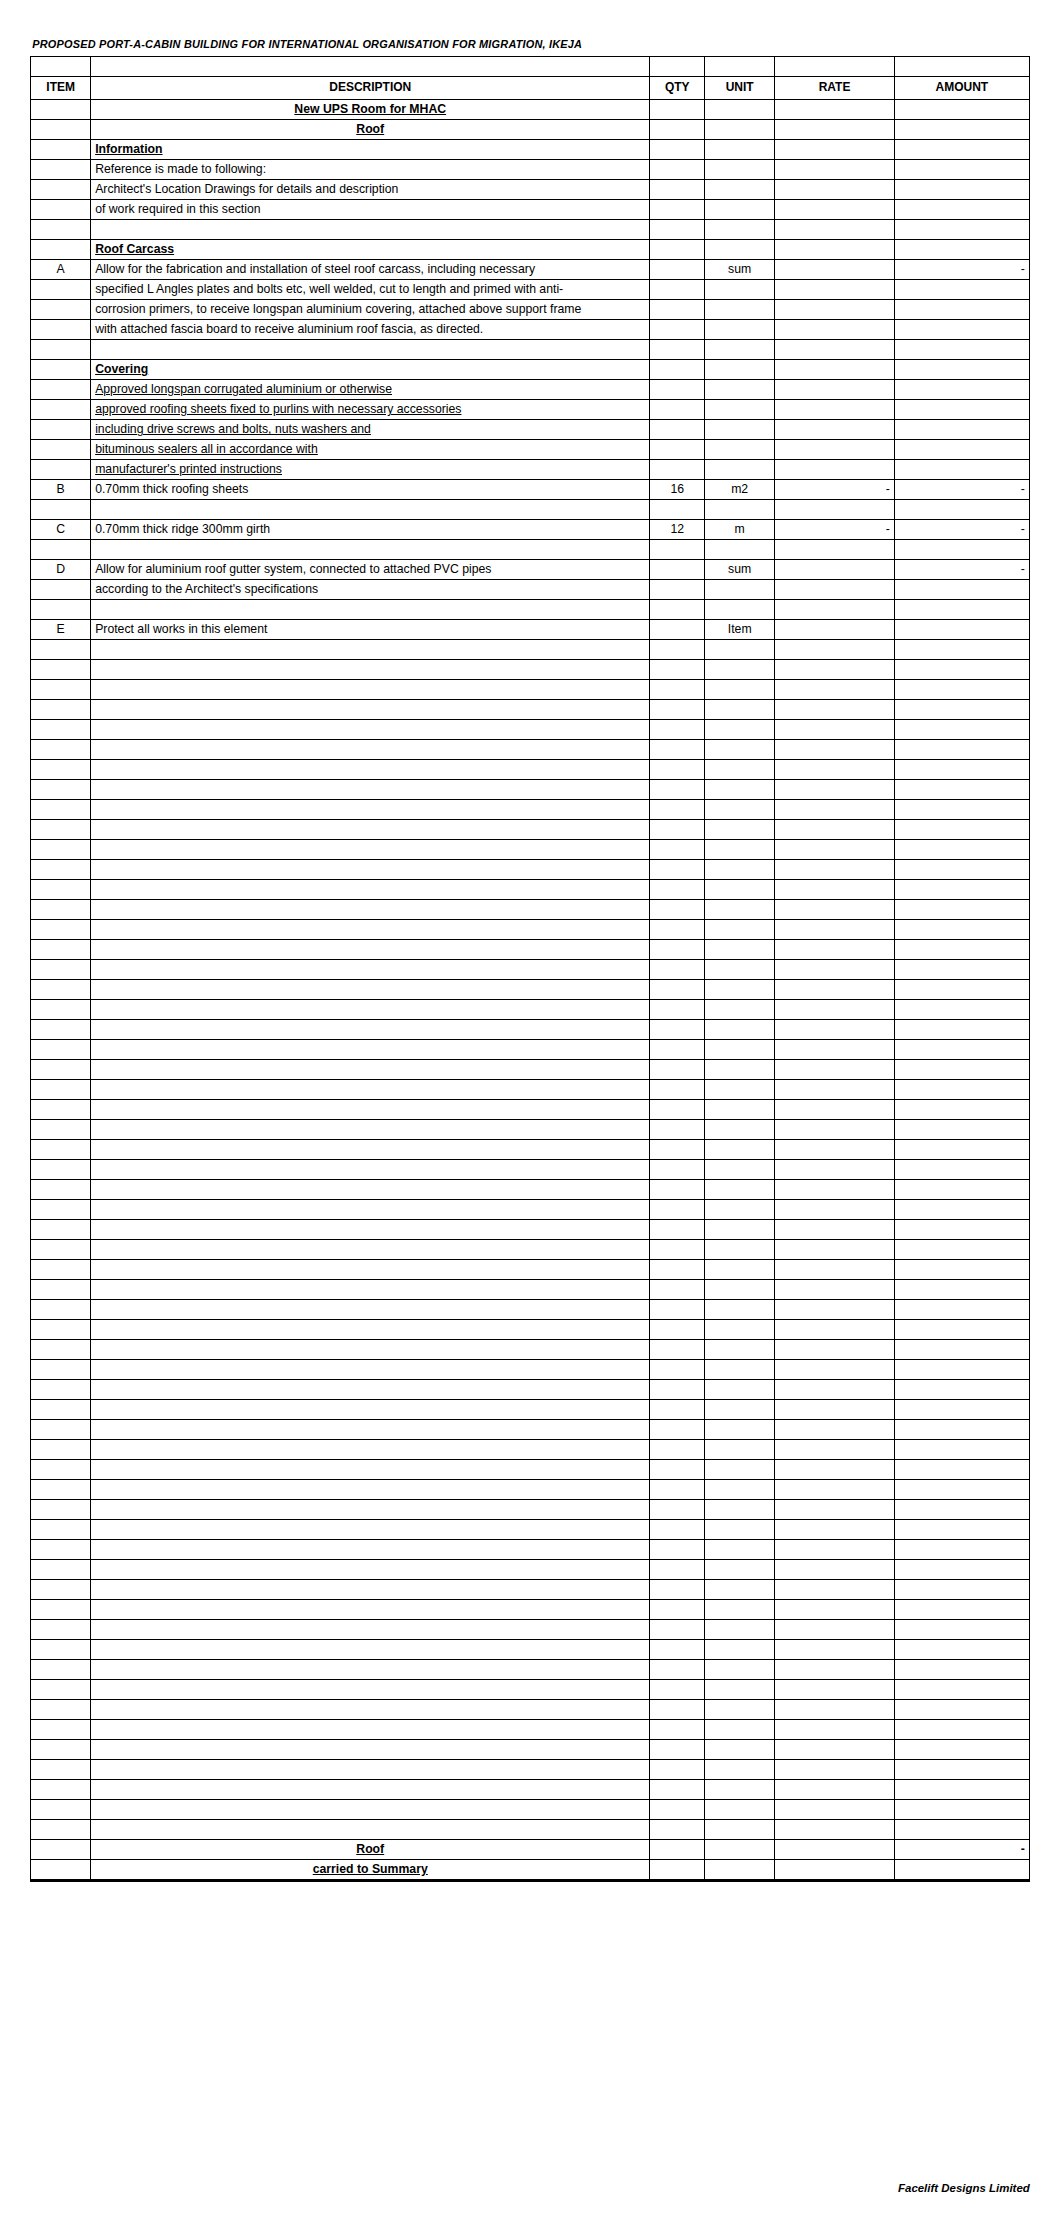PROPOSED PORT-A-CABIN BUILDING FOR INTERNATIONAL ORGANISATION FOR MIGRATION, IKEJA
| ITEM | DESCRIPTION | QTY | UNIT | RATE | AMOUNT |
| --- | --- | --- | --- | --- | --- |
| | New UPS Room for MHAC | | | | |
| | Roof | | | | |
| | Information | | | | |
| | Reference is made to following: | | | | |
| | Architect's Location Drawings for details and description | | | | |
| | of work required in this section | | | | |
| | Roof Carcass | | | | |
| A | Allow for the fabrication and installation of steel roof carcass, including necessary | | sum | | - |
| | specified L Angles plates and bolts etc, well welded, cut to length and primed with anti- | | | | |
| | corrosion primers, to receive longspan aluminium covering, attached above support frame | | | | |
| | with attached fascia board to receive aluminium roof fascia, as directed. | | | | |
| | Covering | | | | |
| | Approved longspan corrugated aluminium or otherwise | | | | |
| | approved roofing sheets fixed to purlins with necessary accessories | | | | |
| | including drive screws and bolts, nuts washers and | | | | |
| | bituminous sealers all in accordance with | | | | |
| | manufacturer's printed instructions | | | | |
| B | 0.70mm thick roofing sheets | 16 | m2 | - | - |
| C | 0.70mm thick ridge 300mm girth | 12 | m | - | - |
| D | Allow for aluminium roof gutter system, connected to attached PVC pipes | | sum | | - |
| | according to the Architect's specifications | | | | |
| E | Protect all works in this element | | Item | | |
| | Roof | | | | - |
| | carried to Summary | | | | |
Facelift Designs Limited